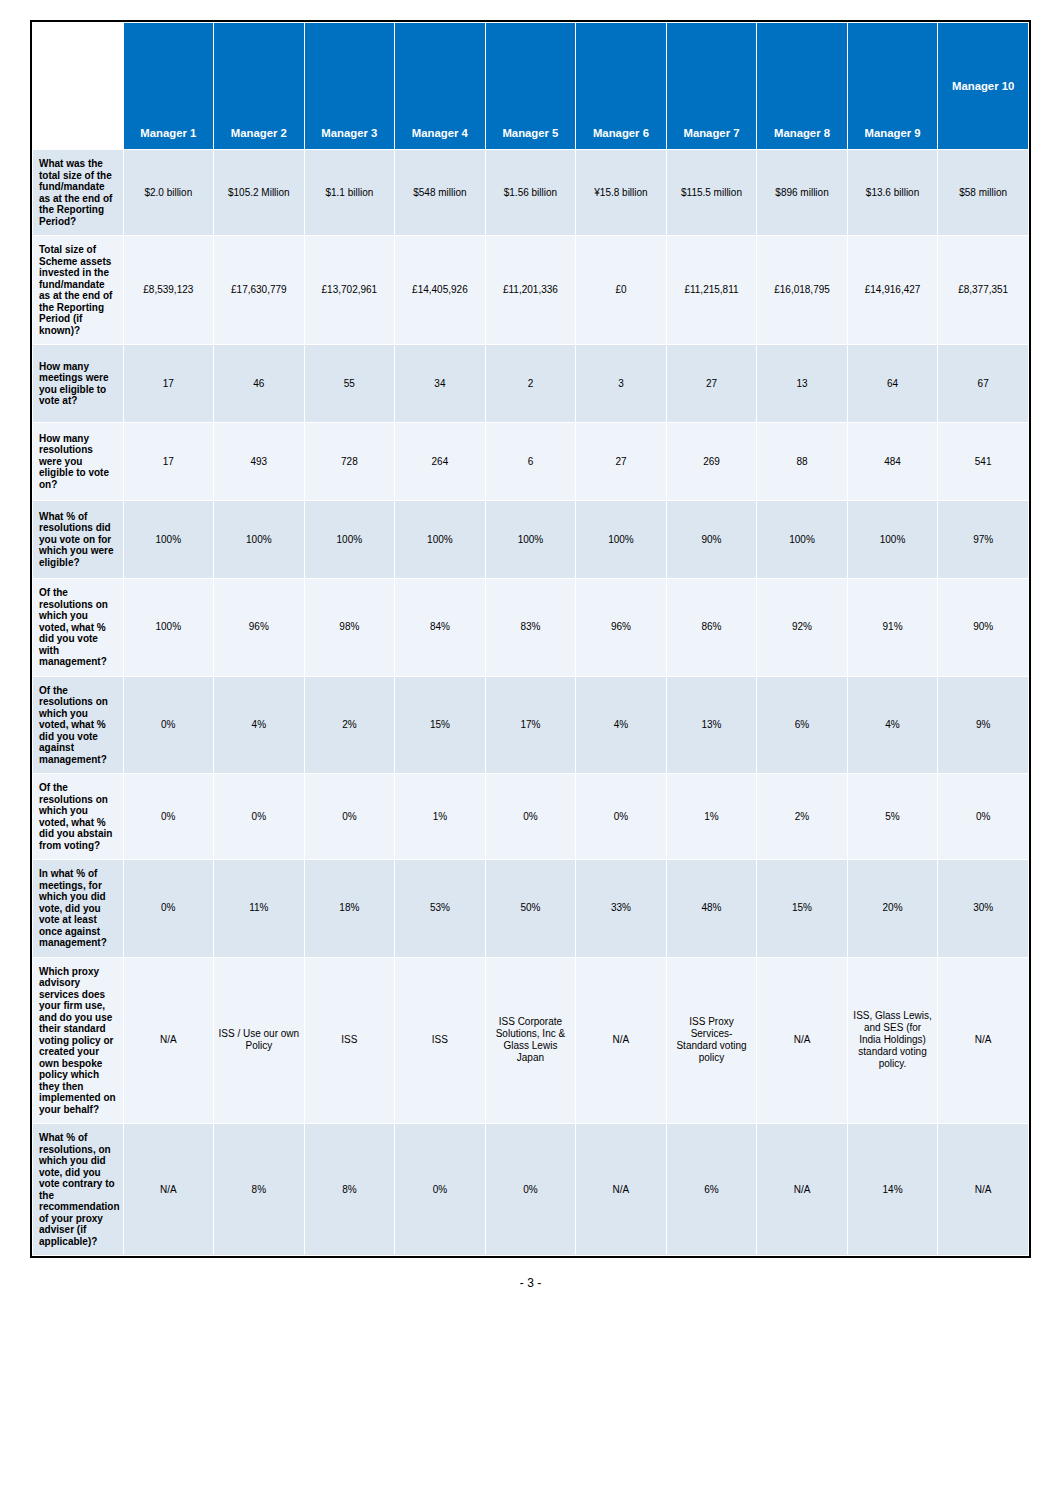| | Manager 1 | Manager 2 | Manager 3 | Manager 4 | Manager 5 | Manager 6 | Manager 7 | Manager 8 | Manager 9 | Manager 10 |
| --- | --- | --- | --- | --- | --- | --- | --- | --- | --- | --- |
| What was the total size of the fund/mandate as at the end of the Reporting Period? | $2.0 billion | $105.2 Million | $1.1 billion | $548 million | $1.56 billion | ¥15.8 billion | $115.5 million | $896 million | $13.6 billion | $58 million |
| Total size of Scheme assets invested in the fund/mandate as at the end of the Reporting Period (if known)? | £8,539,123 | £17,630,779 | £13,702,961 | £14,405,926 | £11,201,336 | £0 | £11,215,811 | £16,018,795 | £14,916,427 | £8,377,351 |
| How many meetings were you eligible to vote at? | 17 | 46 | 55 | 34 | 2 | 3 | 27 | 13 | 64 | 67 |
| How many resolutions were you eligible to vote on? | 17 | 493 | 728 | 264 | 6 | 27 | 269 | 88 | 484 | 541 |
| What % of resolutions did you vote on for which you were eligible? | 100% | 100% | 100% | 100% | 100% | 100% | 90% | 100% | 100% | 97% |
| Of the resolutions on which you voted, what % did you vote with management? | 100% | 96% | 98% | 84% | 83% | 96% | 86% | 92% | 91% | 90% |
| Of the resolutions on which you voted, what % did you vote against management? | 0% | 4% | 2% | 15% | 17% | 4% | 13% | 6% | 4% | 9% |
| Of the resolutions on which you voted, what % did you abstain from voting? | 0% | 0% | 0% | 1% | 0% | 0% | 1% | 2% | 5% | 0% |
| In what % of meetings, for which you did vote, did you vote at least once against management? | 0% | 11% | 18% | 53% | 50% | 33% | 48% | 15% | 20% | 30% |
| Which proxy advisory services does your firm use, and do you use their standard voting policy or created your own bespoke policy which they then implemented on your behalf? | N/A | ISS / Use our own Policy | ISS | ISS | ISS Corporate Solutions, Inc & Glass Lewis Japan | N/A | ISS Proxy Services-Standard voting policy | N/A | ISS, Glass Lewis, and SES (for India Holdings) standard voting policy. | N/A |
| What % of resolutions, on which you did vote, did you vote contrary to the recommendation of your proxy adviser (if applicable)? | N/A | 8% | 8% | 0% | 0% | N/A | 6% | N/A | 14% | N/A |
- 3 -